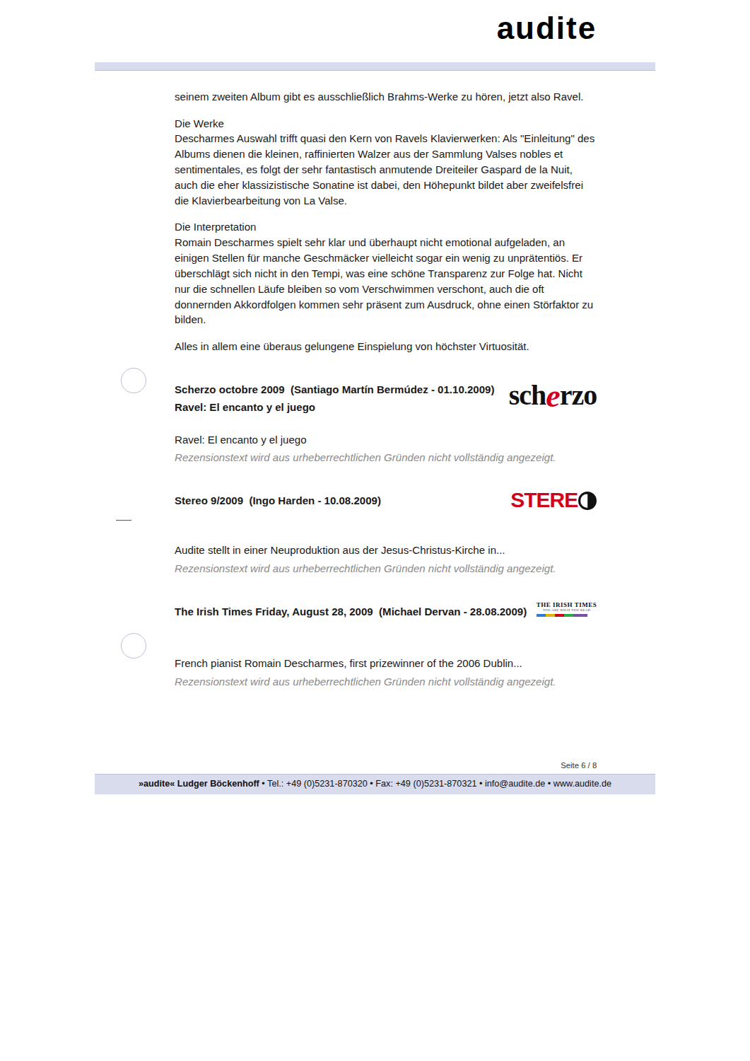audite
seinem zweiten Album gibt es ausschließlich Brahms-Werke zu hören, jetzt also Ravel.
Die Werke
Descharmes Auswahl trifft quasi den Kern von Ravels Klavierwerken: Als "Einleitung" des Albums dienen die kleinen, raffinierten Walzer aus der Sammlung Valses nobles et sentimentales, es folgt der sehr fantastisch anmutende Dreiteiler Gaspard de la Nuit, auch die eher klassizistische Sonatine ist dabei, den Höhepunkt bildet aber zweifelsfrei die Klavierbearbeitung von La Valse.
Die Interpretation
Romain Descharmes spielt sehr klar und überhaupt nicht emotional aufgeladen, an einigen Stellen für manche Geschmäcker vielleicht sogar ein wenig zu unprätentiös. Er überschlägt sich nicht in den Tempi, was eine schöne Transparenz zur Folge hat. Nicht nur die schnellen Läufe bleiben so vom Verschwimmen verschont, auch die oft donnernden Akkordfolgen kommen sehr präsent zum Ausdruck, ohne einen Störfaktor zu bilden.
Alles in allem eine überaus gelungene Einspielung von höchster Virtuosität.
scherzo
Scherzo octobre 2009 (Santiago Martín Bermúdez - 01.10.2009)
Ravel: El encanto y el juego
Ravel: El encanto y el juego
Rezensionstext wird aus urheberrechtlichen Gründen nicht vollständig angezeigt.
STERE
Stereo 9/2009 (Ingo Harden - 10.08.2009)
Audite stellt in einer Neuproduktion aus der Jesus-Christus-Kirche in...
Rezensionstext wird aus urheberrechtlichen Gründen nicht vollständig angezeigt.
THE IRISH TIMES
YOU ARE WHAT YOU READ
The Irish Times Friday, August 28, 2009 (Michael Dervan - 28.08.2009)
French pianist Romain Descharmes, first prizewinner of the 2006 Dublin...
Rezensionstext wird aus urheberrechtlichen Gründen nicht vollständig angezeigt.
Seite 6 / 8
»audite« Ludger Böckenhoff • Tel.: +49 (0)5231-870320 • Fax: +49 (0)5231-870321 • info@audite.de • www.audite.de